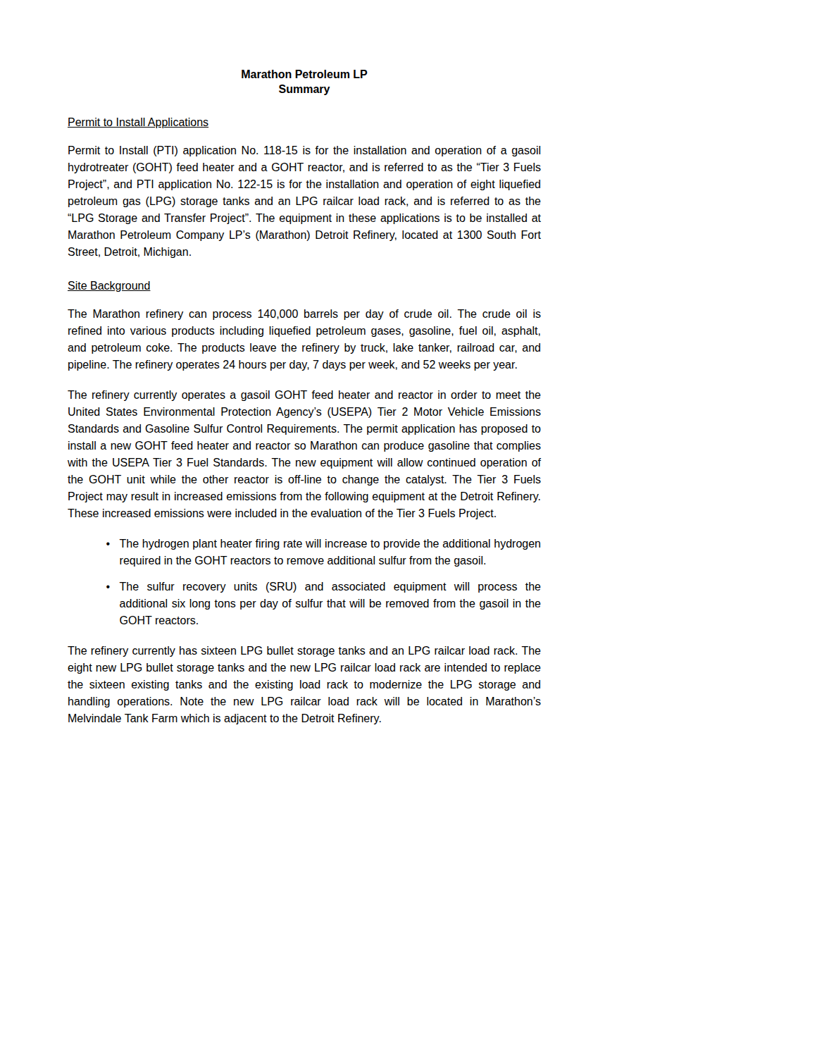Marathon Petroleum LPSummary
Permit to Install Applications
Permit to Install (PTI) application No. 118-15 is for the installation and operation of a gasoil hydrotreater (GOHT) feed heater and a GOHT reactor, and is referred to as the “Tier 3 Fuels Project”, and PTI application No. 122-15 is for the installation and operation of eight liquefied petroleum gas (LPG) storage tanks and an LPG railcar load rack, and is referred to as the “LPG Storage and Transfer Project”. The equipment in these applications is to be installed at Marathon Petroleum Company LP’s (Marathon) Detroit Refinery, located at 1300 South Fort Street, Detroit, Michigan.
Site Background
The Marathon refinery can process 140,000 barrels per day of crude oil. The crude oil is refined into various products including liquefied petroleum gases, gasoline, fuel oil, asphalt, and petroleum coke. The products leave the refinery by truck, lake tanker, railroad car, and pipeline. The refinery operates 24 hours per day, 7 days per week, and 52 weeks per year.
The refinery currently operates a gasoil GOHT feed heater and reactor in order to meet the United States Environmental Protection Agency’s (USEPA) Tier 2 Motor Vehicle Emissions Standards and Gasoline Sulfur Control Requirements. The permit application has proposed to install a new GOHT feed heater and reactor so Marathon can produce gasoline that complies with the USEPA Tier 3 Fuel Standards. The new equipment will allow continued operation of the GOHT unit while the other reactor is off-line to change the catalyst. The Tier 3 Fuels Project may result in increased emissions from the following equipment at the Detroit Refinery. These increased emissions were included in the evaluation of the Tier 3 Fuels Project.
The hydrogen plant heater firing rate will increase to provide the additional hydrogen required in the GOHT reactors to remove additional sulfur from the gasoil.
The sulfur recovery units (SRU) and associated equipment will process the additional six long tons per day of sulfur that will be removed from the gasoil in the GOHT reactors.
The refinery currently has sixteen LPG bullet storage tanks and an LPG railcar load rack. The eight new LPG bullet storage tanks and the new LPG railcar load rack are intended to replace the sixteen existing tanks and the existing load rack to modernize the LPG storage and handling operations. Note the new LPG railcar load rack will be located in Marathon’s Melvindale Tank Farm which is adjacent to the Detroit Refinery.